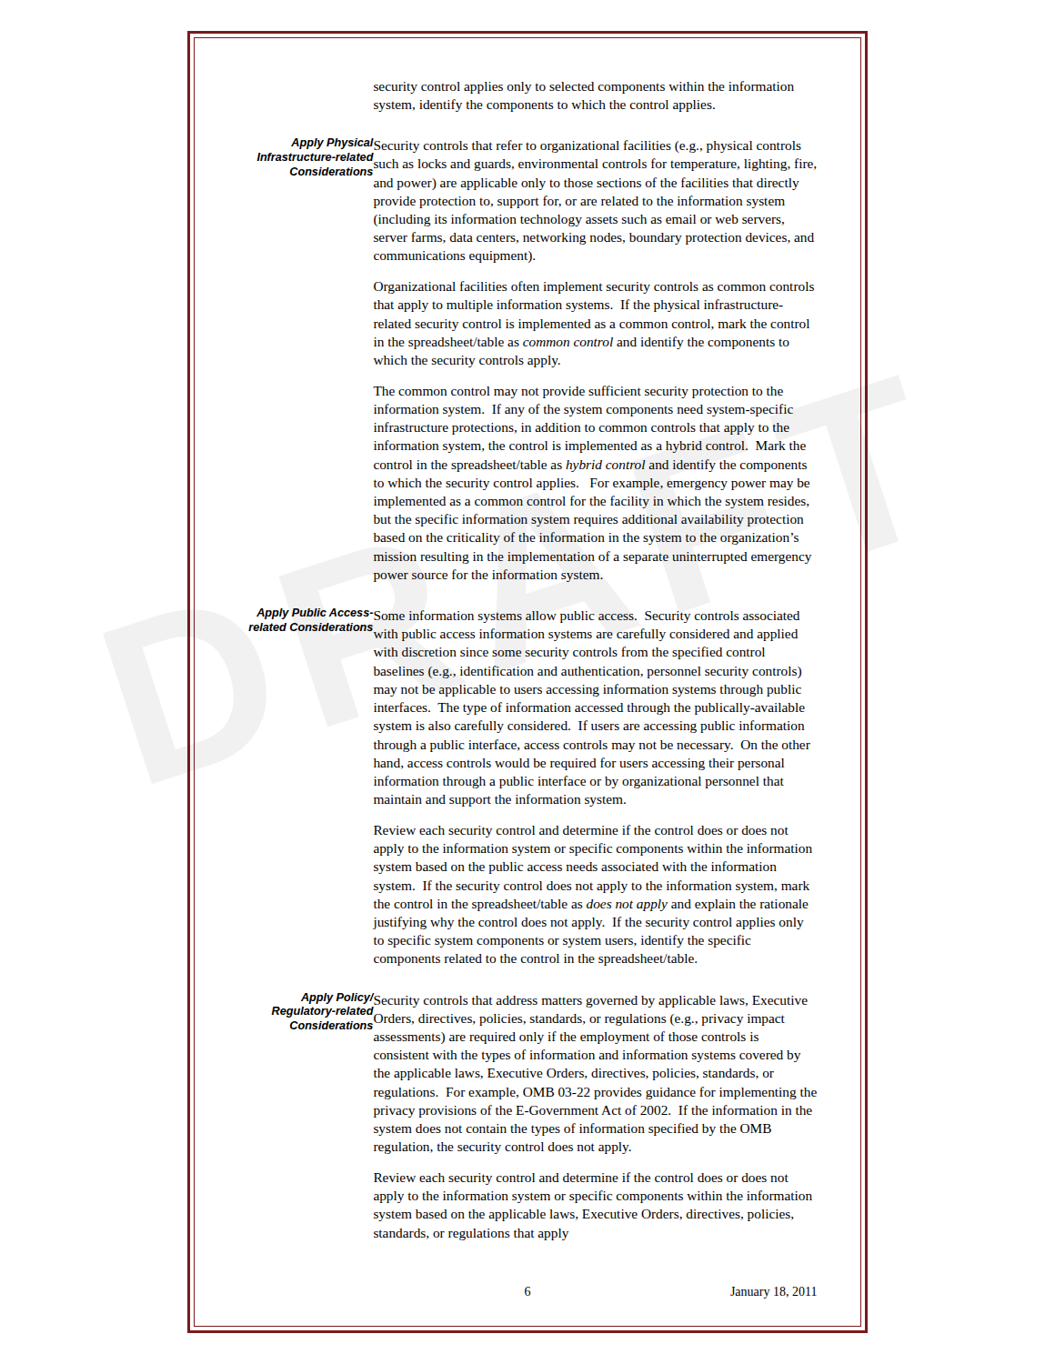DRAFT
| | security control applies only to selected components within the information system, identify the components to which the control applies. |
| Apply Physical Infrastructure-related Considerations | Security controls that refer to organizational facilities (e.g., physical controls such as locks and guards, environmental controls for temperature, lighting, fire, and power) are applicable only to those sections of the facilities that directly provide protection to, support for, or are related to the information system (including its information technology assets such as email or web servers, server farms, data centers, networking nodes, boundary protection devices, and communications equipment). Organizational facilities often implement security controls as common controls that apply to multiple information systems. If the physical infrastructure-related security control is implemented as a common control, mark the control in the spreadsheet/table as common control and identify the components to which the security controls apply. The common control may not provide sufficient security protection to the information system. If any of the system components need system-specific infrastructure protections, in addition to common controls that apply to the information system, the control is implemented as a hybrid control. Mark the control in the spreadsheet/table as hybrid control and identify the components to which the security control applies. For example, emergency power may be implemented as a common control for the facility in which the system resides, but the specific information system requires additional availability protection based on the criticality of the information in the system to the organization’s mission resulting in the implementation of a separate uninterrupted emergency power source for the information system. |
| Apply Public Access-related Considerations | Some information systems allow public access. Security controls associated with public access information systems are carefully considered and applied with discretion since some security controls from the specified control baselines (e.g., identification and authentication, personnel security controls) may not be applicable to users accessing information systems through public interfaces. The type of information accessed through the publically-available system is also carefully considered. If users are accessing public information through a public interface, access controls may not be necessary. On the other hand, access controls would be required for users accessing their personal information through a public interface or by organizational personnel that maintain and support the information system. Review each security control and determine if the control does or does not apply to the information system or specific components within the information system based on the public access needs associated with the information system. If the security control does not apply to the information system, mark the control in the spreadsheet/table as does not apply and explain the rationale justifying why the control does not apply. If the security control applies only to specific system components or system users, identify the specific components related to the control in the spreadsheet/table. |
| Apply Policy/ Regulatory-related Considerations | Security controls that address matters governed by applicable laws, Executive Orders, directives, policies, standards, or regulations (e.g., privacy impact assessments) are required only if the employment of those controls is consistent with the types of information and information systems covered by the applicable laws, Executive Orders, directives, policies, standards, or regulations. For example, OMB 03-22 provides guidance for implementing the privacy provisions of the E-Government Act of 2002. If the information in the system does not contain the types of information specified by the OMB regulation, the security control does not apply. Review each security control and determine if the control does or does not apply to the information system or specific components within the information system based on the applicable laws, Executive Orders, directives, policies, standards, or regulations that apply |
| | 6 | January 18, 2011 |